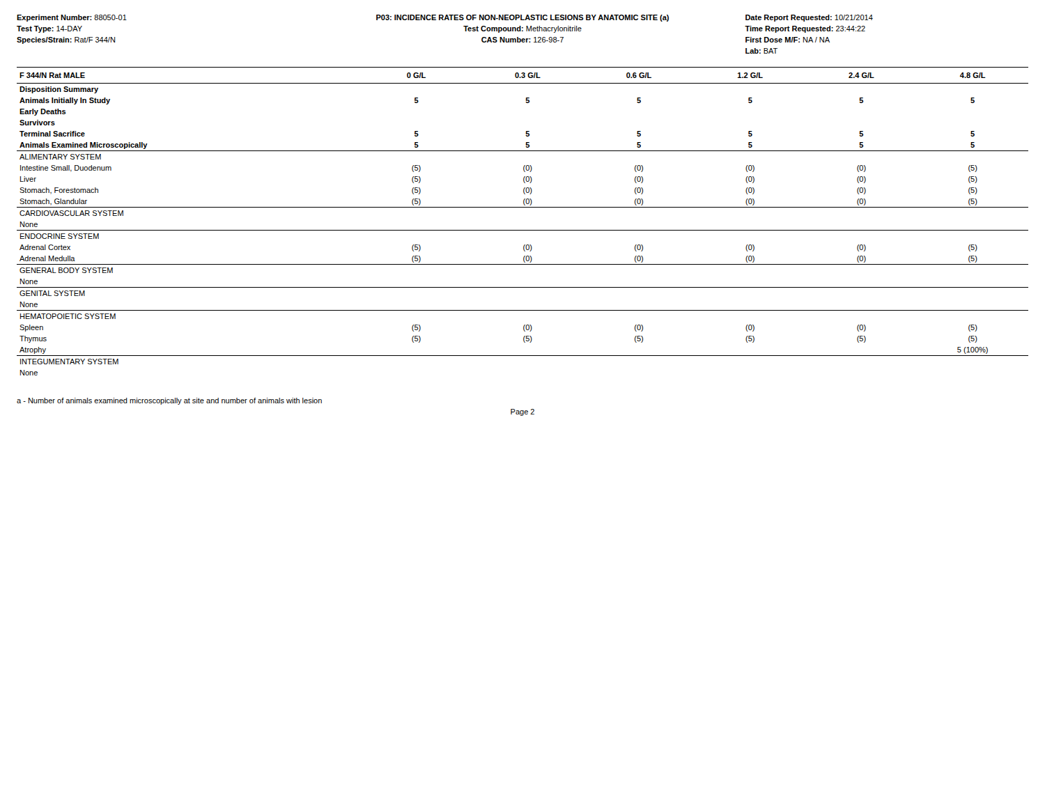| Experiment Number: 88050-01 Test Type: 14-DAY Species/Strain: Rat/F 344/N | P03: INCIDENCE RATES OF NON-NEOPLASTIC LESIONS BY ANATOMIC SITE (a) Test Compound: Methacrylonitrile CAS Number: 126-98-7 | Date Report Requested: 10/21/2014 Time Report Requested: 23:44:22 First Dose M/F: NA / NA Lab: BAT |
| F 344/N Rat MALE | 0 G/L | 0.3 G/L | 0.6 G/L | 1.2 G/L | 2.4 G/L | 4.8 G/L |
| --- | --- | --- | --- | --- | --- | --- |
| Disposition Summary | | | | | | |
| Animals Initially In Study | 5 | 5 | 5 | 5 | 5 | 5 |
| Early Deaths | | | | | | |
| Survivors | | | | | | |
| Terminal Sacrifice | 5 | 5 | 5 | 5 | 5 | 5 |
| Animals Examined Microscopically | 5 | 5 | 5 | 5 | 5 | 5 |
| ALIMENTARY SYSTEM | | | | | | |
| Intestine Small, Duodenum | (5) | (0) | (0) | (0) | (0) | (5) |
| Liver | (5) | (0) | (0) | (0) | (0) | (5) |
| Stomach, Forestomach | (5) | (0) | (0) | (0) | (0) | (5) |
| Stomach, Glandular | (5) | (0) | (0) | (0) | (0) | (5) |
| CARDIOVASCULAR SYSTEM | | | | | | |
| None | | | | | | |
| ENDOCRINE SYSTEM | | | | | | |
| Adrenal Cortex | (5) | (0) | (0) | (0) | (0) | (5) |
| Adrenal Medulla | (5) | (0) | (0) | (0) | (0) | (5) |
| GENERAL BODY SYSTEM | | | | | | |
| None | | | | | | |
| GENITAL SYSTEM | | | | | | |
| None | | | | | | |
| HEMATOPOIETIC SYSTEM | | | | | | |
| Spleen | (5) | (0) | (0) | (0) | (0) | (5) |
| Thymus | (5) | (5) | (5) | (5) | (5) | (5) |
| Atrophy | | | | | | 5 (100%) |
| INTEGUMENTARY SYSTEM | | | | | | |
| None | | | | | | |
a - Number of animals examined microscopically at site and number of animals with lesion
Page 2